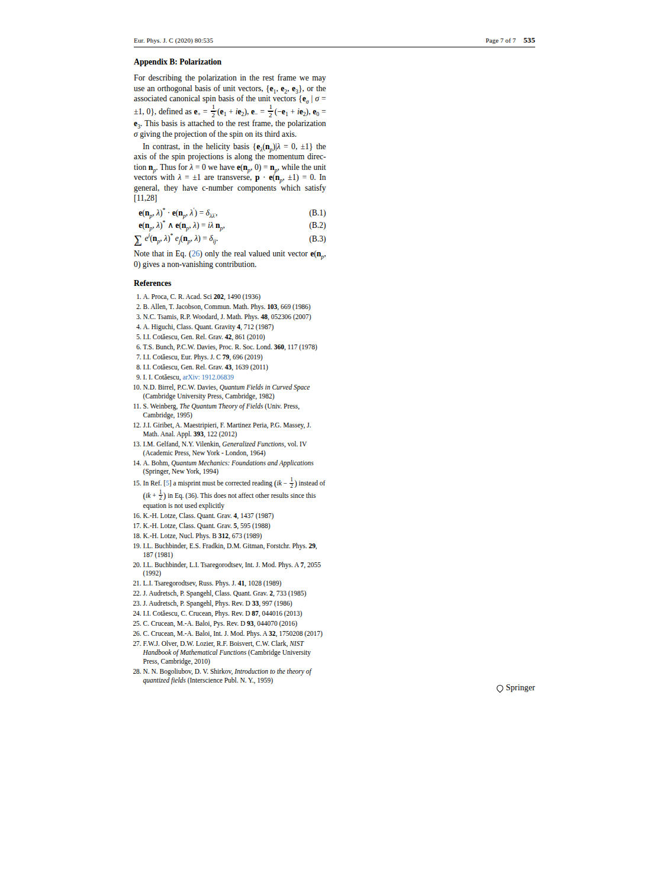Eur. Phys. J. C (2020) 80:535
Page 7 of 7 535
Appendix B: Polarization
For describing the polarization in the rest frame we may use an orthogonal basis of unit vectors, {e1, e2, e3}, or the associated canonical spin basis of the unit vectors {eσ | σ = ±1, 0}, defined as e+ = 12(e1 + ie2), e− = 12(−e1 + ie2), e0 = e3. This basis is attached to the rest frame, the polarization σ giving the projection of the spin on its third axis.
In contrast, in the helicity basis {eλ(np)|λ = 0, ±1} the axis of the spin projections is along the momentum direction np. Thus for λ = 0 we have e(np, 0) = np, while the unit vectors with λ = ±1 are transverse, p · e(np, ±1) = 0. In general, they have c-number components which satisfy [11,28]
e(np, λ)* · e(np, λ′) = δλλ′,
(B.1)
e(np, λ)* ∧ e(np, λ) = iλ np,
(B.2)
∑λ ei(np, λ)* ej(np, λ) = δij.
(B.3)
Note that in Eq. (26) only the real valued unit vector e(np, 0) gives a non-vanishing contribution.
References
A. Proca, C. R. Acad. Sci 202, 1490 (1936)
B. Allen, T. Jacobson, Commun. Math. Phys. 103, 669 (1986)
N.C. Tsamis, R.P. Woodard, J. Math. Phys. 48, 052306 (2007)
A. Higuchi, Class. Quant. Gravity 4, 712 (1987)
I.I. Cotăescu, Gen. Rel. Grav. 42, 861 (2010)
T.S. Bunch, P.C.W. Davies, Proc. R. Soc. Lond. 360, 117 (1978)
I.I. Cotăescu, Eur. Phys. J. C 79, 696 (2019)
I.I. Cotăescu, Gen. Rel. Grav. 43, 1639 (2011)
I. I. Cotăescu, arXiv: 1912.06839
N.D. Birrel, P.C.W. Davies, Quantum Fields in Curved Space (Cambridge University Press, Cambridge, 1982)
S. Weinberg, The Quantum Theory of Fields (Univ. Press, Cambridge, 1995)
J.I. Giribet, A. Maestripieri, F. Martinez Peria, P.G. Massey, J. Math. Anal. Appl. 393, 122 (2012)
I.M. Gelfand, N.Y. Vilenkin, Generalized Functions, vol. IV (Academic Press, New York - London, 1964)
A. Bohm, Quantum Mechanics: Foundations and Applications (Springer, New York, 1994)
In Ref. [5] a misprint must be corrected reading (ik − 12) instead of (ik + 12) in Eq. (36). This does not affect other results since this equation is not used explicitly
K.-H. Lotze, Class. Quant. Grav. 4, 1437 (1987)
K.-H. Lotze, Class. Quant. Grav. 5, 595 (1988)
K.-H. Lotze, Nucl. Phys. B 312, 673 (1989)
I.L. Buchbinder, E.S. Fradkin, D.M. Gitman, Forstchr. Phys. 29, 187 (1981)
I.L. Buchbinder, L.I. Tsaregorodtsev, Int. J. Mod. Phys. A 7, 2055 (1992)
L.I. Tsaregorodtsev, Russ. Phys. J. 41, 1028 (1989)
J. Audretsch, P. Spangehl, Class. Quant. Grav. 2, 733 (1985)
J. Audretsch, P. Spangehl, Phys. Rev. D 33, 997 (1986)
I.I. Cotăescu, C. Crucean, Phys. Rev. D 87, 044016 (2013)
C. Crucean, M.-A. Baloi, Pys. Rev. D 93, 044070 (2016)
C. Crucean, M.-A. Baloi, Int. J. Mod. Phys. A 32, 1750208 (2017)
F.W.J. Olver, D.W. Lozier, R.F. Boisvert, C.W. Clark, NIST Handbook of Mathematical Functions (Cambridge University Press, Cambridge, 2010)
N. N. Bogoliubov, D. V. Shirkov, Introduction to the theory of quantized fields (Interscience Publ. N. Y., 1959)
Springer